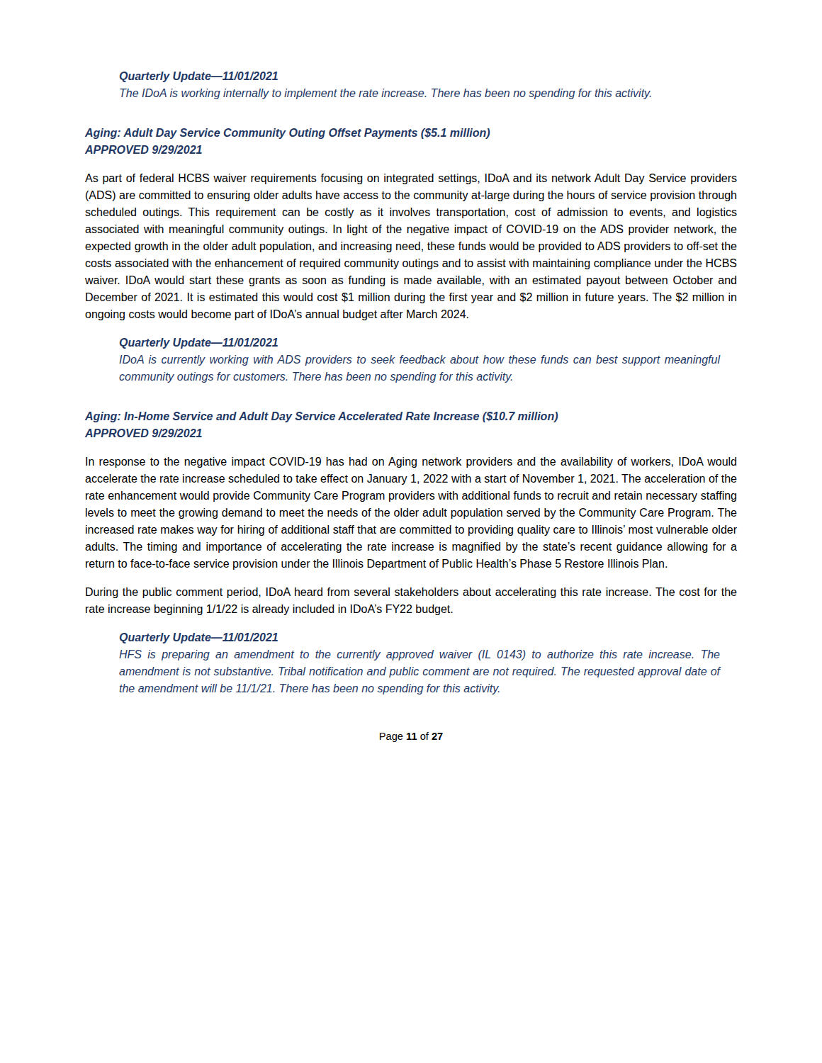Quarterly Update—11/01/2021
The IDoA is working internally to implement the rate increase. There has been no spending for this activity.
Aging: Adult Day Service Community Outing Offset Payments ($5.1 million)
APPROVED 9/29/2021
As part of federal HCBS waiver requirements focusing on integrated settings, IDoA and its network Adult Day Service providers (ADS) are committed to ensuring older adults have access to the community at-large during the hours of service provision through scheduled outings. This requirement can be costly as it involves transportation, cost of admission to events, and logistics associated with meaningful community outings. In light of the negative impact of COVID-19 on the ADS provider network, the expected growth in the older adult population, and increasing need, these funds would be provided to ADS providers to off-set the costs associated with the enhancement of required community outings and to assist with maintaining compliance under the HCBS waiver. IDoA would start these grants as soon as funding is made available, with an estimated payout between October and December of 2021. It is estimated this would cost $1 million during the first year and $2 million in future years. The $2 million in ongoing costs would become part of IDoA’s annual budget after March 2024.
Quarterly Update—11/01/2021
IDoA is currently working with ADS providers to seek feedback about how these funds can best support meaningful community outings for customers. There has been no spending for this activity.
Aging: In-Home Service and Adult Day Service Accelerated Rate Increase ($10.7 million)
APPROVED 9/29/2021
In response to the negative impact COVID-19 has had on Aging network providers and the availability of workers, IDoA would accelerate the rate increase scheduled to take effect on January 1, 2022 with a start of November 1, 2021. The acceleration of the rate enhancement would provide Community Care Program providers with additional funds to recruit and retain necessary staffing levels to meet the growing demand to meet the needs of the older adult population served by the Community Care Program. The increased rate makes way for hiring of additional staff that are committed to providing quality care to Illinois’ most vulnerable older adults. The timing and importance of accelerating the rate increase is magnified by the state’s recent guidance allowing for a return to face-to-face service provision under the Illinois Department of Public Health’s Phase 5 Restore Illinois Plan.
During the public comment period, IDoA heard from several stakeholders about accelerating this rate increase. The cost for the rate increase beginning 1/1/22 is already included in IDoA’s FY22 budget.
Quarterly Update—11/01/2021
HFS is preparing an amendment to the currently approved waiver (IL 0143) to authorize this rate increase. The amendment is not substantive. Tribal notification and public comment are not required. The requested approval date of the amendment will be 11/1/21. There has been no spending for this activity.
Page 11 of 27